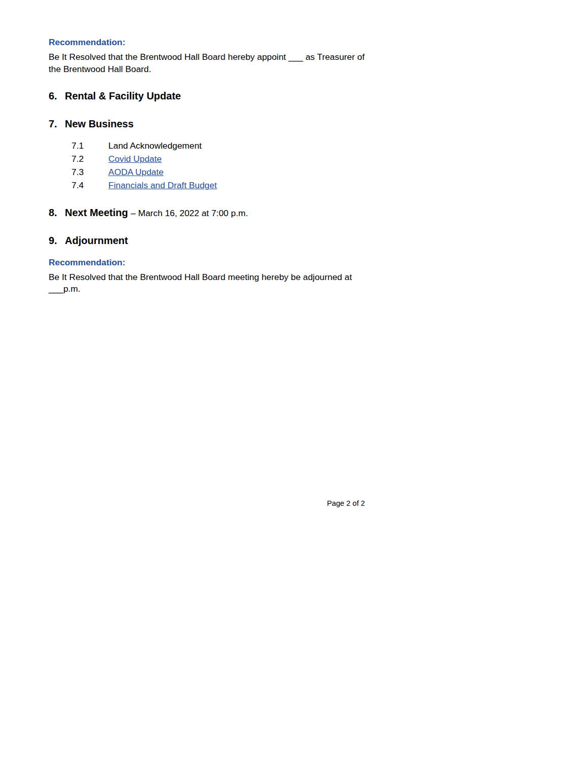Recommendation:
Be It Resolved that the Brentwood Hall Board hereby appoint ___ as Treasurer of the Brentwood Hall Board.
6. Rental & Facility Update
7. New Business
7.1 Land Acknowledgement
7.2 Covid Update
7.3 AODA Update
7.4 Financials and Draft Budget
8. Next Meeting – March 16, 2022 at 7:00 p.m.
9. Adjournment
Recommendation:
Be It Resolved that the Brentwood Hall Board meeting hereby be adjourned at ___p.m.
Page 2 of 2